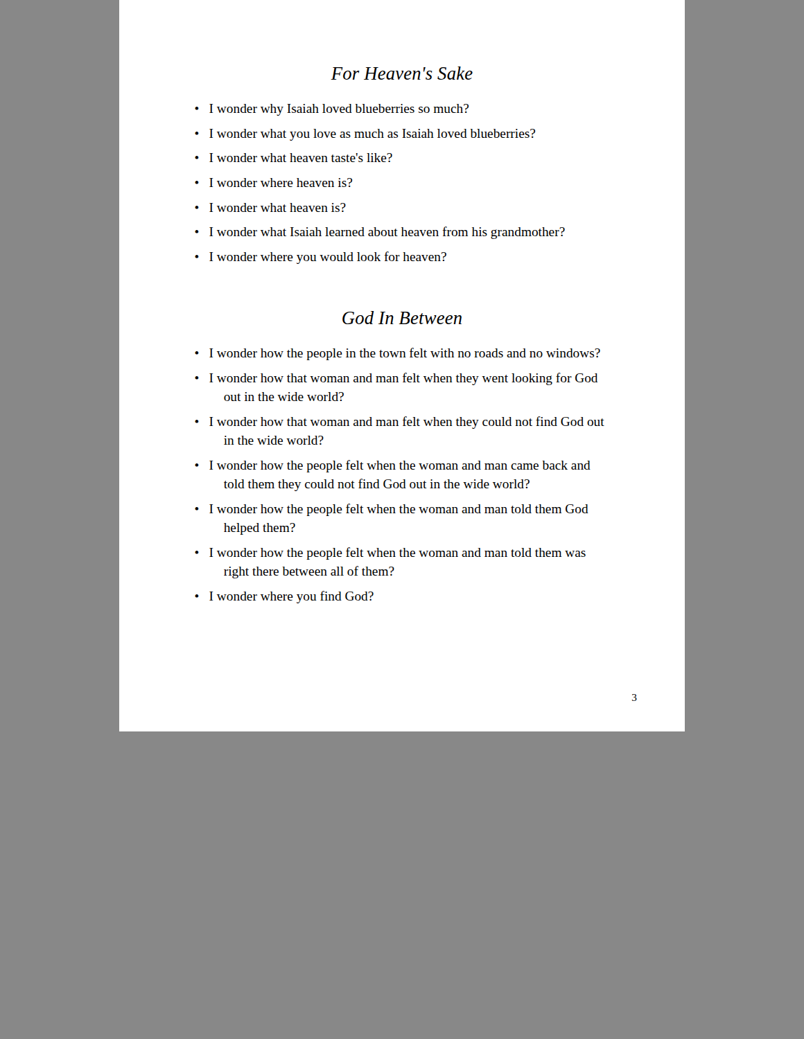For Heaven's Sake
I wonder why Isaiah loved blueberries so much?
I wonder what you love as much as Isaiah loved blueberries?
I wonder what heaven taste's like?
I wonder where heaven is?
I wonder what heaven is?
I wonder what Isaiah learned about heaven from his grandmother?
I wonder where you would look for heaven?
God In Between
I wonder how the people in the town felt with no roads and no windows?
I wonder how that woman and man felt when they went looking for God out in the wide world?
I wonder how that woman and man felt when they could not find God out in the wide world?
I wonder how the people felt when the woman and man came back and told them they could not find God out in the wide world?
I wonder how the people felt when the woman and man told them God helped them?
I wonder how the people felt when the woman and man told them was right there between all of them?
I wonder where you find God?
3